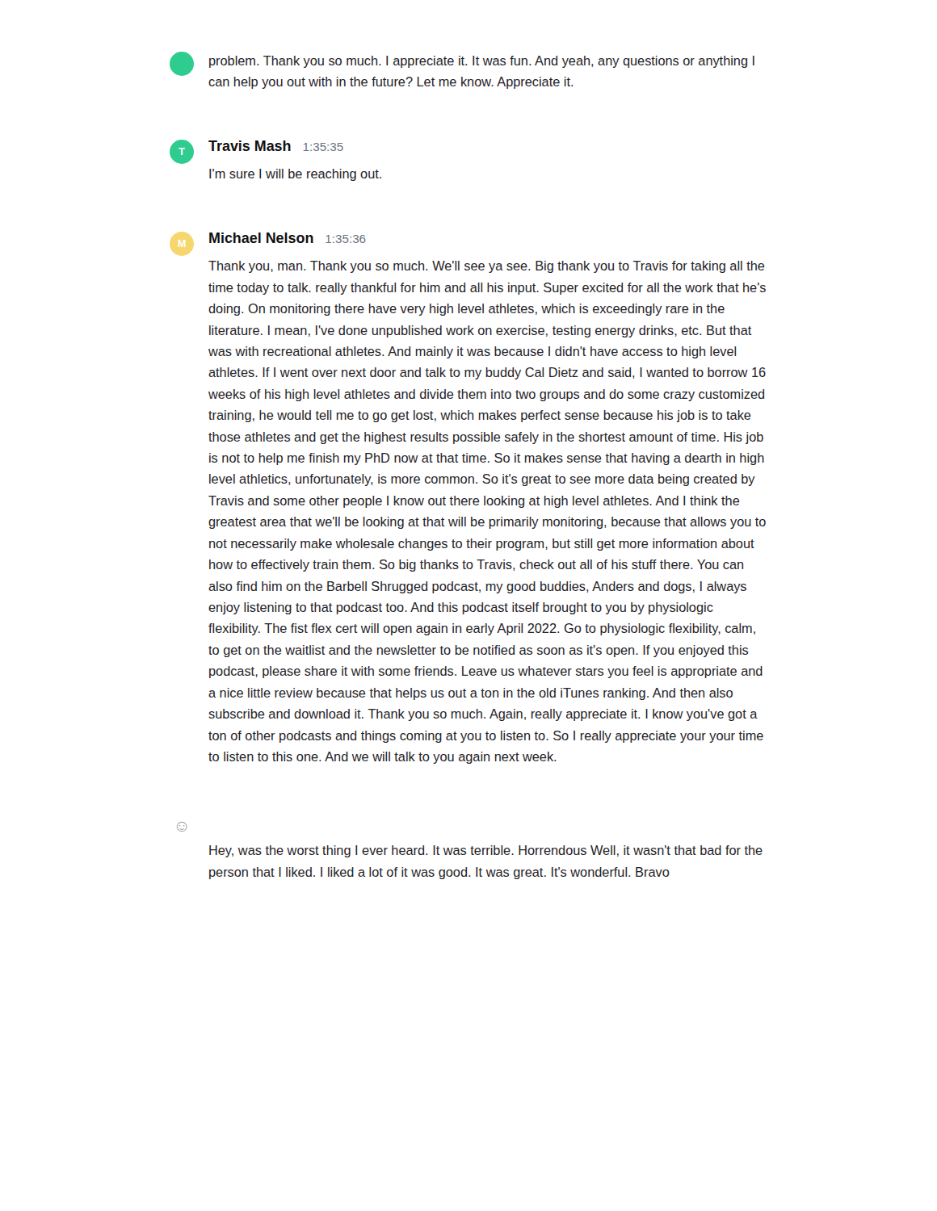problem. Thank you so much. I appreciate it. It was fun. And yeah, any questions or anything I can help you out with in the future? Let me know. Appreciate it.
T
Travis Mash 1:35:35
I'm sure I will be reaching out.
M
Michael Nelson 1:35:36
Thank you, man. Thank you so much. We'll see ya see. Big thank you to Travis for taking all the time today to talk. really thankful for him and all his input. Super excited for all the work that he's doing. On monitoring there have very high level athletes, which is exceedingly rare in the literature. I mean, I've done unpublished work on exercise, testing energy drinks, etc. But that was with recreational athletes. And mainly it was because I didn't have access to high level athletes. If I went over next door and talk to my buddy Cal Dietz and said, I wanted to borrow 16 weeks of his high level athletes and divide them into two groups and do some crazy customized training, he would tell me to go get lost, which makes perfect sense because his job is to take those athletes and get the highest results possible safely in the shortest amount of time. His job is not to help me finish my PhD now at that time. So it makes sense that having a dearth in high level athletics, unfortunately, is more common. So it's great to see more data being created by Travis and some other people I know out there looking at high level athletes. And I think the greatest area that we'll be looking at that will be primarily monitoring, because that allows you to not necessarily make wholesale changes to their program, but still get more information about how to effectively train them. So big thanks to Travis, check out all of his stuff there. You can also find him on the Barbell Shrugged podcast, my good buddies, Anders and dogs, I always enjoy listening to that podcast too. And this podcast itself brought to you by physiologic flexibility. The fist flex cert will open again in early April 2022. Go to physiologic flexibility, calm, to get on the waitlist and the newsletter to be notified as soon as it's open. If you enjoyed this podcast, please share it with some friends. Leave us whatever stars you feel is appropriate and a nice little review because that helps us out a ton in the old iTunes ranking. And then also subscribe and download it. Thank you so much. Again, really appreciate it. I know you've got a ton of other podcasts and things coming at you to listen to. So I really appreciate your your time to listen to this one. And we will talk to you again next week.
☺
Hey, was the worst thing I ever heard. It was terrible. Horrendous Well, it wasn't that bad for the person that I liked. I liked a lot of it was good. It was great. It's wonderful. Bravo